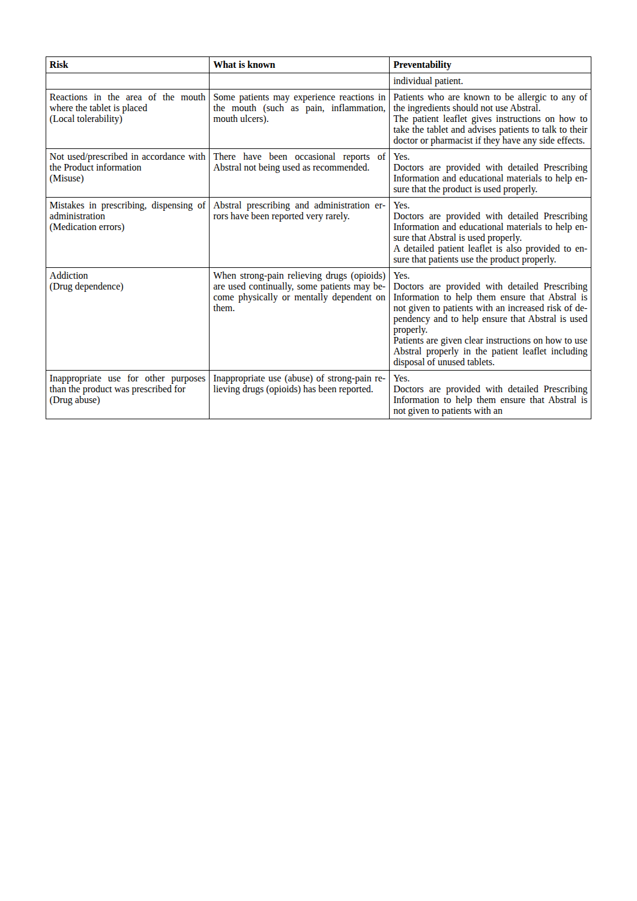| Risk | What is known | Preventability |
| --- | --- | --- |
| | | individual patient. |
| Reactions in the area of the mouth where the tablet is placed (Local tolerability) | Some patients may experience reactions in the mouth (such as pain, inflammation, mouth ulcers). | Patients who are known to be allergic to any of the ingredients should not use Abstral. The patient leaflet gives instructions on how to take the tablet and advises patients to talk to their doctor or pharmacist if they have any side effects. |
| Not used/prescribed in accordance with the Product information (Misuse) | There have been occasional reports of Abstral not being used as recommended. | Yes. Doctors are provided with detailed Prescribing Information and educational materials to help ensure that the product is used properly. |
| Mistakes in prescribing, dispensing of administration (Medication errors) | Abstral prescribing and administration errors have been reported very rarely. | Yes. Doctors are provided with detailed Prescribing Information and educational materials to help ensure that Abstral is used properly. A detailed patient leaflet is also provided to ensure that patients use the product properly. |
| Addiction (Drug dependence) | When strong-pain relieving drugs (opioids) are used continually, some patients may become physically or mentally dependent on them. | Yes. Doctors are provided with detailed Prescribing Information to help them ensure that Abstral is not given to patients with an increased risk of dependency and to help ensure that Abstral is used properly. Patients are given clear instructions on how to use Abstral properly in the patient leaflet including disposal of unused tablets. |
| Inappropriate use for other purposes than the product was prescribed for (Drug abuse) | Inappropriate use (abuse) of strong-pain relieving drugs (opioids) has been reported. | Yes. Doctors are provided with detailed Prescribing Information to help them ensure that Abstral is not given to patients with an |